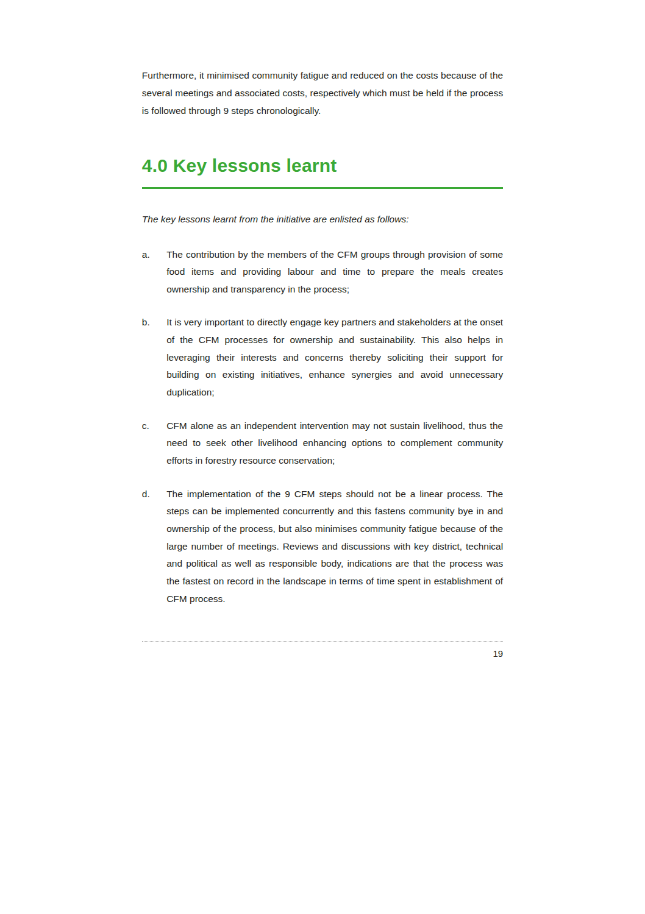Furthermore, it minimised community fatigue and reduced on the costs because of the several meetings and associated costs, respectively which must be held if the process is followed through 9 steps chronologically.
4.0 Key lessons learnt
The key lessons learnt from the initiative are enlisted as follows:
a. The contribution by the members of the CFM groups through provision of some food items and providing labour and time to prepare the meals creates ownership and transparency in the process;
b. It is very important to directly engage key partners and stakeholders at the onset of the CFM processes for ownership and sustainability. This also helps in leveraging their interests and concerns thereby soliciting their support for building on existing initiatives, enhance synergies and avoid unnecessary duplication;
c. CFM alone as an independent intervention may not sustain livelihood, thus the need to seek other livelihood enhancing options to complement community efforts in forestry resource conservation;
d. The implementation of the 9 CFM steps should not be a linear process. The steps can be implemented concurrently and this fastens community bye in and ownership of the process, but also minimises community fatigue because of the large number of meetings. Reviews and discussions with key district, technical and political as well as responsible body, indications are that the process was the fastest on record in the landscape in terms of time spent in establishment of CFM process.
19